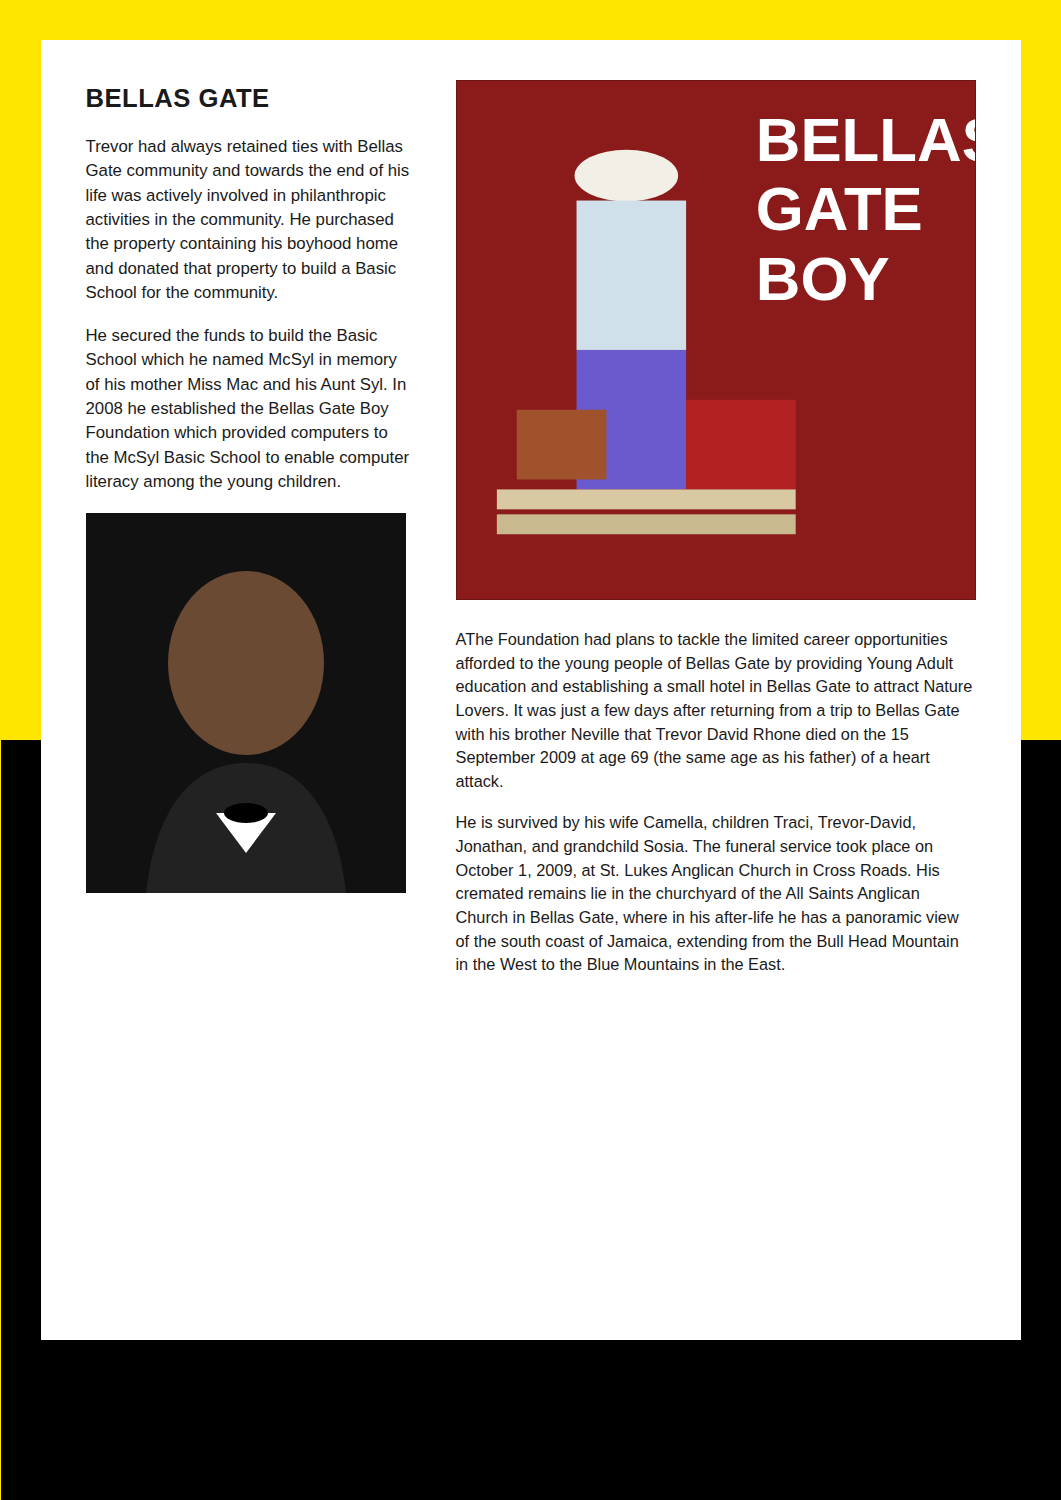Bellas Gate
Trevor had always retained ties with Bellas Gate community and towards the end of his life was actively involved in philanthropic activities in the community. He purchased the property containing his boyhood home and donated that property to build a Basic School for the community.
He secured the funds to build the Basic School which he named McSyl in memory of his mother Miss Mac and his Aunt Syl. In 2008 he established the Bellas Gate Boy Foundation which provided computers to the McSyl Basic School to enable computer literacy among the young children.
AThe Foundation had plans to tackle the limited career opportunities afforded to the young people of Bellas Gate by providing Young Adult education and establishing a small hotel in Bellas Gate to attract Nature Lovers. It was just a few days after returning from a trip to Bellas Gate with his brother Neville that Trevor David Rhone died on the 15 September 2009 at age 69 (the same age as his father) of a heart attack.
He is survived by his wife Camella, children Traci, Trevor-David, Jonathan, and grandchild Sosia. The funeral service took place on October 1, 2009, at St. Lukes Anglican Church in Cross Roads. His cremated remains lie in the churchyard of the All Saints Anglican Church in Bellas Gate, where in his after-life he has a panoramic view of the south coast of Jamaica, extending from the Bull Head Mountain in the West to the Blue Mountains in the East.